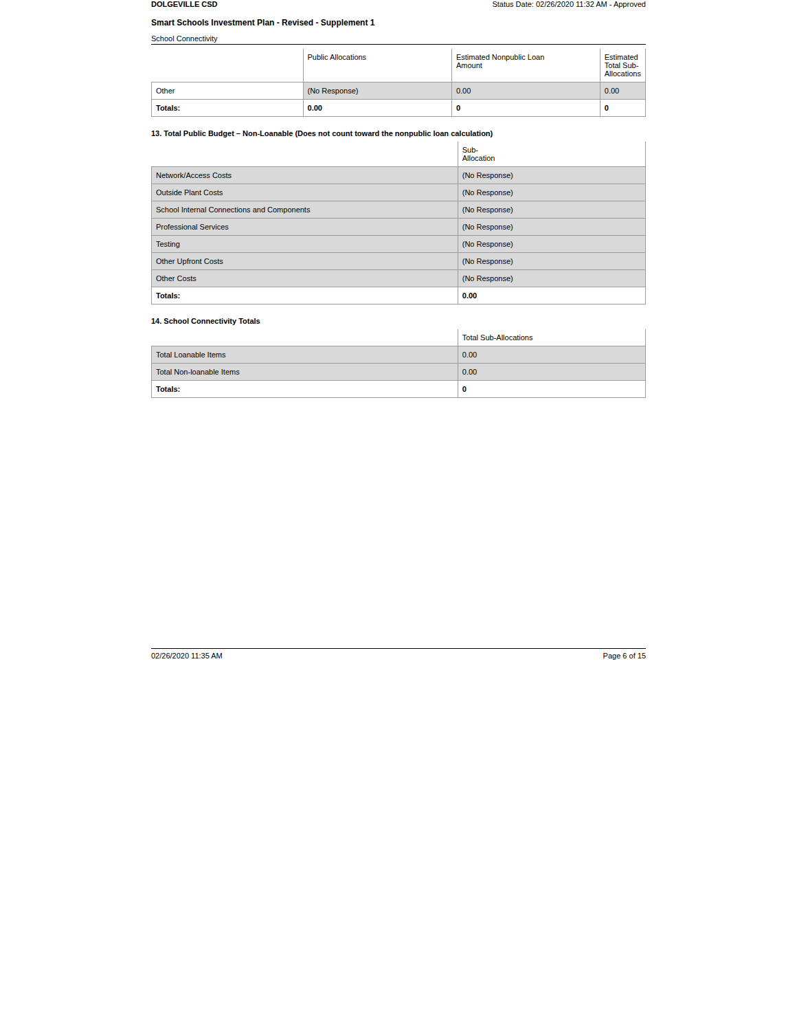DOLGEVILLE CSD
Status Date: 02/26/2020 11:32 AM - Approved
Smart Schools Investment Plan - Revised - Supplement 1
School Connectivity
| | Public Allocations | Estimated Nonpublic Loan Amount | Estimated Total Sub-Allocations |
| --- | --- | --- | --- |
| Other | (No Response) | 0.00 | 0.00 |
| Totals: | 0.00 | 0 | 0 |
13. Total Public Budget – Non-Loanable (Does not count toward the nonpublic loan calculation)
| | Sub- Allocation |
| --- | --- |
| Network/Access Costs | (No Response) |
| Outside Plant Costs | (No Response) |
| School Internal Connections and Components | (No Response) |
| Professional Services | (No Response) |
| Testing | (No Response) |
| Other Upfront Costs | (No Response) |
| Other Costs | (No Response) |
| Totals: | 0.00 |
14. School Connectivity Totals
| | Total Sub-Allocations |
| --- | --- |
| Total Loanable Items | 0.00 |
| Total Non-loanable Items | 0.00 |
| Totals: | 0 |
02/26/2020 11:35 AM
Page 6 of 15